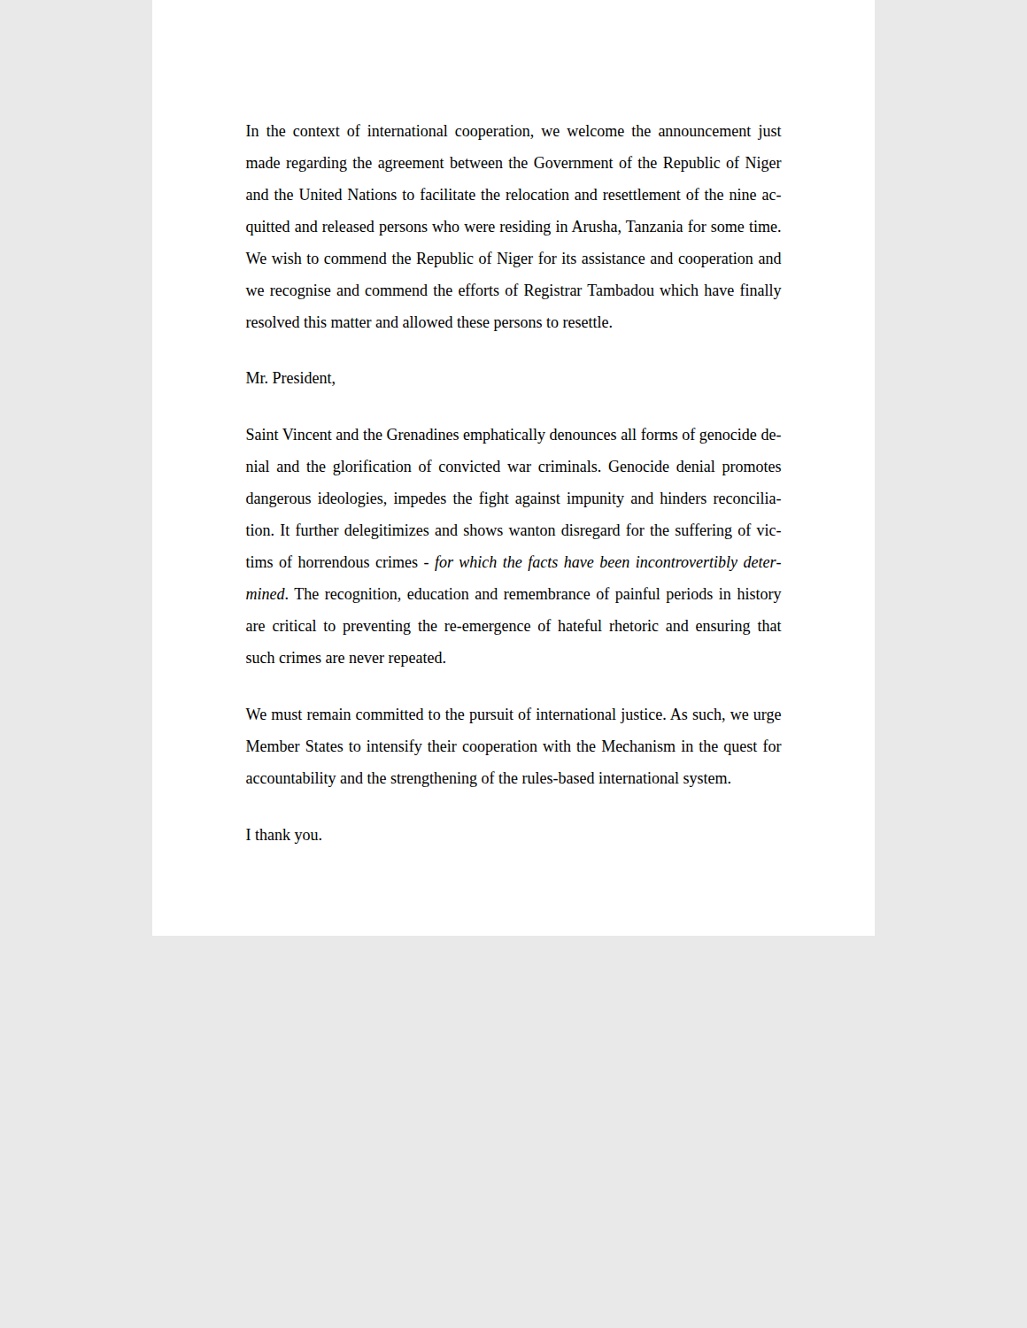In the context of international cooperation, we welcome the announcement just made regarding the agreement between the Government of the Republic of Niger and the United Nations to facilitate the relocation and resettlement of the nine acquitted and released persons who were residing in Arusha, Tanzania for some time. We wish to commend the Republic of Niger for its assistance and cooperation and we recognise and commend the efforts of Registrar Tambadou which have finally resolved this matter and allowed these persons to resettle.
Mr. President,
Saint Vincent and the Grenadines emphatically denounces all forms of genocide denial and the glorification of convicted war criminals. Genocide denial promotes dangerous ideologies, impedes the fight against impunity and hinders reconciliation. It further delegitimizes and shows wanton disregard for the suffering of victims of horrendous crimes - for which the facts have been incontrovertibly determined. The recognition, education and remembrance of painful periods in history are critical to preventing the re-emergence of hateful rhetoric and ensuring that such crimes are never repeated.
We must remain committed to the pursuit of international justice. As such, we urge Member States to intensify their cooperation with the Mechanism in the quest for accountability and the strengthening of the rules-based international system.
I thank you.